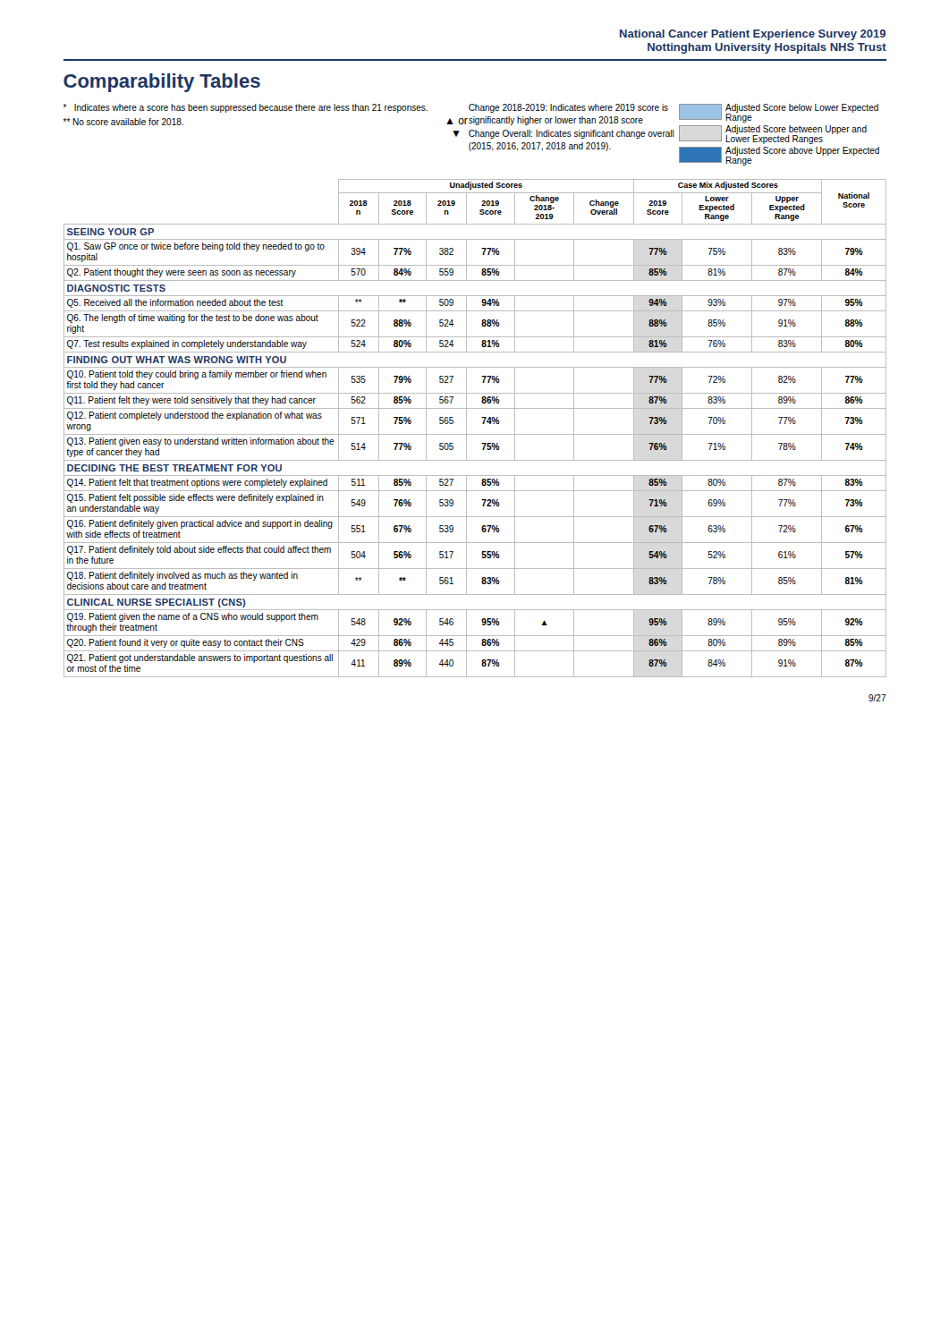National Cancer Patient Experience Survey 2019
Nottingham University Hospitals NHS Trust
Comparability Tables
* Indicates where a score has been suppressed because there are less than 21 responses.
** No score available for 2018.
▲ or ▼
Change 2018-2019: Indicates where 2019 score is significantly higher or lower than 2018 score
Change Overall: Indicates significant change overall (2015, 2016, 2017, 2018 and 2019).
| | Adjusted Score below Lower Expected Range |
| | Adjusted Score between Upper and Lower Expected Ranges |
| | Adjusted Score above Upper Expected Range |
| | Unadjusted Scores | Case Mix Adjusted Scores | National Score |
| --- | --- | --- | --- |
| 2018 n | 2018 Score | 2019 n | 2019 Score | Change 2018- 2019 | Change Overall | 2019 Score | Lower Expected Range | Upper Expected Range |
| SEEING YOUR GP |
| Q1. Saw GP once or twice before being told they needed to go to hospital | 394 | 77% | 382 | 77% | | | 77% | 75% | 83% | 79% |
| Q2. Patient thought they were seen as soon as necessary | 570 | 84% | 559 | 85% | | | 85% | 81% | 87% | 84% |
| DIAGNOSTIC TESTS |
| Q5. Received all the information needed about the test | ** | ** | 509 | 94% | | | 94% | 93% | 97% | 95% |
| Q6. The length of time waiting for the test to be done was about right | 522 | 88% | 524 | 88% | | | 88% | 85% | 91% | 88% |
| Q7. Test results explained in completely understandable way | 524 | 80% | 524 | 81% | | | 81% | 76% | 83% | 80% |
| FINDING OUT WHAT WAS WRONG WITH YOU |
| Q10. Patient told they could bring a family member or friend when first told they had cancer | 535 | 79% | 527 | 77% | | | 77% | 72% | 82% | 77% |
| Q11. Patient felt they were told sensitively that they had cancer | 562 | 85% | 567 | 86% | | | 87% | 83% | 89% | 86% |
| Q12. Patient completely understood the explanation of what was wrong | 571 | 75% | 565 | 74% | | | 73% | 70% | 77% | 73% |
| Q13. Patient given easy to understand written information about the type of cancer they had | 514 | 77% | 505 | 75% | | | 76% | 71% | 78% | 74% |
| DECIDING THE BEST TREATMENT FOR YOU |
| Q14. Patient felt that treatment options were completely explained | 511 | 85% | 527 | 85% | | | 85% | 80% | 87% | 83% |
| Q15. Patient felt possible side effects were definitely explained in an understandable way | 549 | 76% | 539 | 72% | | | 71% | 69% | 77% | 73% |
| Q16. Patient definitely given practical advice and support in dealing with side effects of treatment | 551 | 67% | 539 | 67% | | | 67% | 63% | 72% | 67% |
| Q17. Patient definitely told about side effects that could affect them in the future | 504 | 56% | 517 | 55% | | | 54% | 52% | 61% | 57% |
| Q18. Patient definitely involved as much as they wanted in decisions about care and treatment | ** | ** | 561 | 83% | | | 83% | 78% | 85% | 81% |
| CLINICAL NURSE SPECIALIST (CNS) |
| Q19. Patient given the name of a CNS who would support them through their treatment | 548 | 92% | 546 | 95% | ▲ | | 95% | 89% | 95% | 92% |
| Q20. Patient found it very or quite easy to contact their CNS | 429 | 86% | 445 | 86% | | | 86% | 80% | 89% | 85% |
| Q21. Patient got understandable answers to important questions all or most of the time | 411 | 89% | 440 | 87% | | | 87% | 84% | 91% | 87% |
9/27